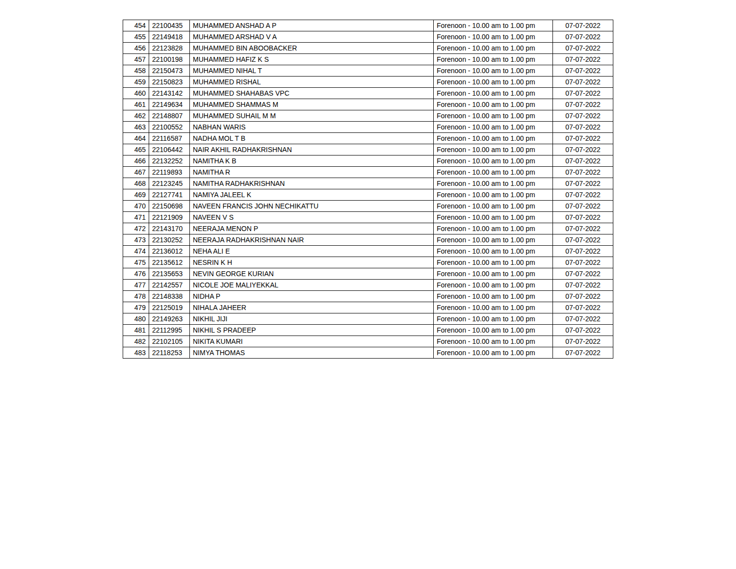| 454 | 22100435 | MUHAMMED ANSHAD A P | Forenoon - 10.00 am to 1.00 pm | 07-07-2022 |
| 455 | 22149418 | MUHAMMED ARSHAD V A | Forenoon - 10.00 am to 1.00 pm | 07-07-2022 |
| 456 | 22123828 | MUHAMMED BIN ABOOBACKER | Forenoon - 10.00 am to 1.00 pm | 07-07-2022 |
| 457 | 22100198 | MUHAMMED HAFIZ K S | Forenoon - 10.00 am to 1.00 pm | 07-07-2022 |
| 458 | 22150473 | MUHAMMED NIHAL T | Forenoon - 10.00 am to 1.00 pm | 07-07-2022 |
| 459 | 22150823 | MUHAMMED RISHAL | Forenoon - 10.00 am to 1.00 pm | 07-07-2022 |
| 460 | 22143142 | MUHAMMED SHAHABAS VPC | Forenoon - 10.00 am to 1.00 pm | 07-07-2022 |
| 461 | 22149634 | MUHAMMED SHAMMAS M | Forenoon - 10.00 am to 1.00 pm | 07-07-2022 |
| 462 | 22148807 | MUHAMMED SUHAIL M M | Forenoon - 10.00 am to 1.00 pm | 07-07-2022 |
| 463 | 22100552 | NABHAN WARIS | Forenoon - 10.00 am to 1.00 pm | 07-07-2022 |
| 464 | 22116587 | NADHA MOL T B | Forenoon - 10.00 am to 1.00 pm | 07-07-2022 |
| 465 | 22106442 | NAIR AKHIL RADHAKRISHNAN | Forenoon - 10.00 am to 1.00 pm | 07-07-2022 |
| 466 | 22132252 | NAMITHA K B | Forenoon - 10.00 am to 1.00 pm | 07-07-2022 |
| 467 | 22119893 | NAMITHA R | Forenoon - 10.00 am to 1.00 pm | 07-07-2022 |
| 468 | 22123245 | NAMITHA RADHAKRISHNAN | Forenoon - 10.00 am to 1.00 pm | 07-07-2022 |
| 469 | 22127741 | NAMIYA JALEEL K | Forenoon - 10.00 am to 1.00 pm | 07-07-2022 |
| 470 | 22150698 | NAVEEN FRANCIS JOHN NECHIKATTU | Forenoon - 10.00 am to 1.00 pm | 07-07-2022 |
| 471 | 22121909 | NAVEEN V S | Forenoon - 10.00 am to 1.00 pm | 07-07-2022 |
| 472 | 22143170 | NEERAJA MENON P | Forenoon - 10.00 am to 1.00 pm | 07-07-2022 |
| 473 | 22130252 | NEERAJA RADHAKRISHNAN NAIR | Forenoon - 10.00 am to 1.00 pm | 07-07-2022 |
| 474 | 22136012 | NEHA ALI E | Forenoon - 10.00 am to 1.00 pm | 07-07-2022 |
| 475 | 22135612 | NESRIN K H | Forenoon - 10.00 am to 1.00 pm | 07-07-2022 |
| 476 | 22135653 | NEVIN GEORGE KURIAN | Forenoon - 10.00 am to 1.00 pm | 07-07-2022 |
| 477 | 22142557 | NICOLE JOE MALIYEKKAL | Forenoon - 10.00 am to 1.00 pm | 07-07-2022 |
| 478 | 22148338 | NIDHA P | Forenoon - 10.00 am to 1.00 pm | 07-07-2022 |
| 479 | 22125019 | NIHALA JAHEER | Forenoon - 10.00 am to 1.00 pm | 07-07-2022 |
| 480 | 22149263 | NIKHIL JIJI | Forenoon - 10.00 am to 1.00 pm | 07-07-2022 |
| 481 | 22112995 | NIKHIL S PRADEEP | Forenoon - 10.00 am to 1.00 pm | 07-07-2022 |
| 482 | 22102105 | NIKITA KUMARI | Forenoon - 10.00 am to 1.00 pm | 07-07-2022 |
| 483 | 22118253 | NIMYA THOMAS | Forenoon - 10.00 am to 1.00 pm | 07-07-2022 |